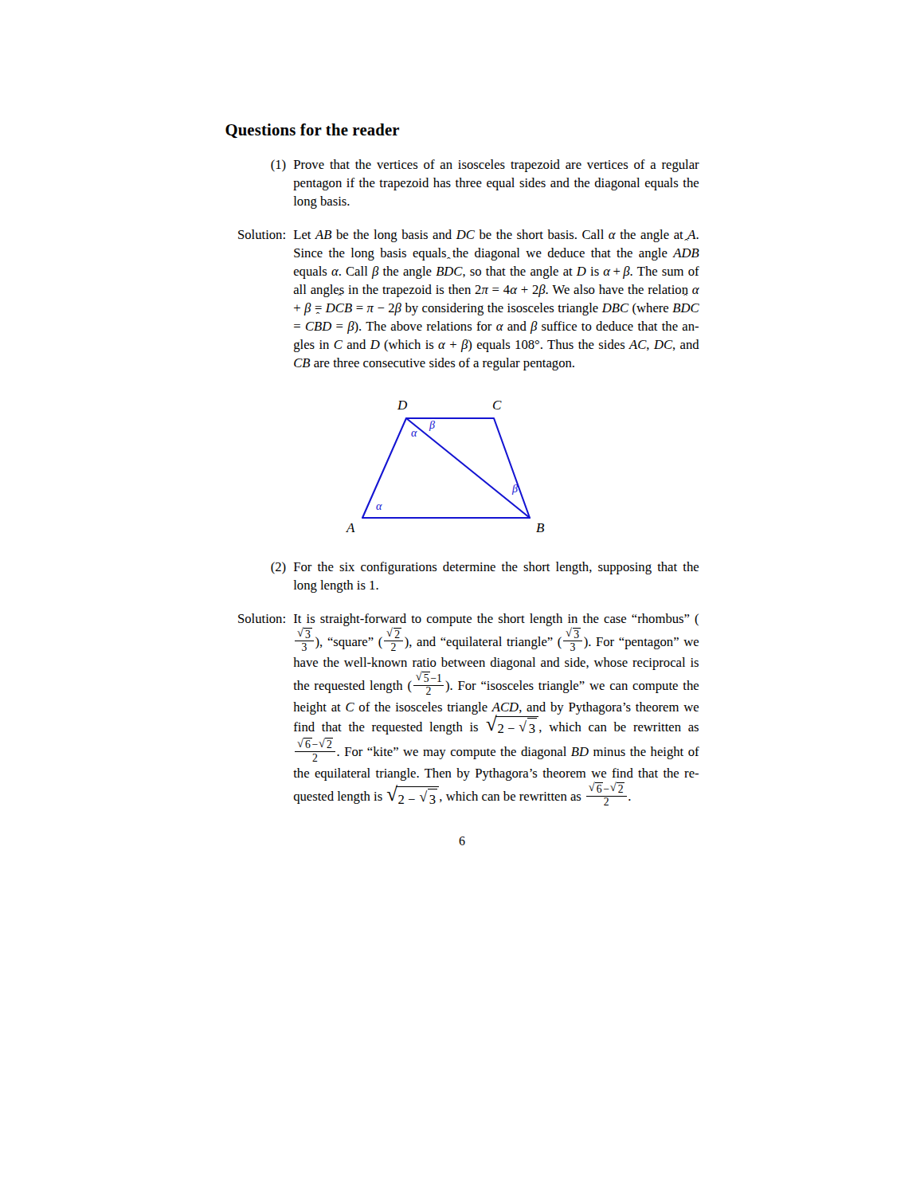Questions for the reader
(1)
Prove that the vertices of an isosceles trapezoid are vertices of a regular pentagon if the trapezoid has three equal sides and the diagonal equals the long basis.
Solution:
Let AB be the long basis and DC be the short basis. Call α the angle at A. Since the long basis equals the diagonal we deduce that the angle AD̂B equals α. Call β the angle BD̂C, so that the angle at D is α + β. The sum of all angles in the trapezoid is then 2π = 4α + 2β. We also have the relation α + β = DĈB = π − 2β by considering the isosceles triangle DBC (where BD̂C = CB̂D = β). The above relations for α and β suffice to deduce that the angles in C and D (which is α + β) equals 108°. Thus the sides AC, DC, and CB are three consecutive sides of a regular pentagon.
D C A B α β β α
(2)
For the six configurations determine the short length, supposing that the long length is 1.
Solution:
It is straight-forward to compute the short length in the case “rhombus” (33), “square” (22), and “equilateral triangle” (33). For “pentagon” we have the well-known ratio between diagonal and side, whose reciprocal is the requested length (5−12). For “isosceles triangle” we can compute the height at C of the isosceles triangle ACD, and by Pythagora’s theorem we find that the requested length is 2 − 3, which can be rewritten as 6−22. For “kite” we may compute the diagonal BD minus the height of the equilateral triangle. Then by Pythagora’s theorem we find that the requested length is 2 − 3, which can be rewritten as 6−22.
6